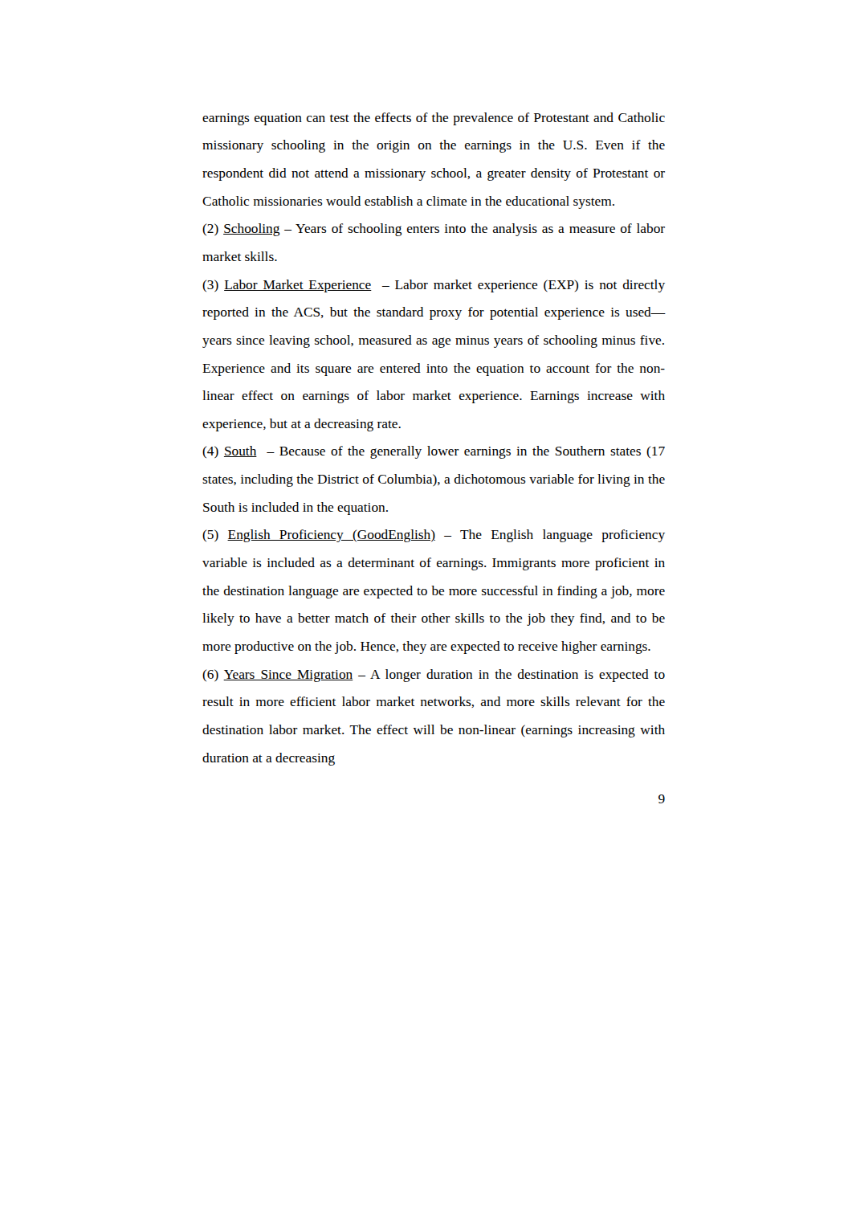earnings equation can test the effects of the prevalence of Protestant and Catholic missionary schooling in the origin on the earnings in the U.S. Even if the respondent did not attend a missionary school, a greater density of Protestant or Catholic missionaries would establish a climate in the educational system.
(2) Schooling – Years of schooling enters into the analysis as a measure of labor market skills.
(3) Labor Market Experience – Labor market experience (EXP) is not directly reported in the ACS, but the standard proxy for potential experience is used—years since leaving school, measured as age minus years of schooling minus five. Experience and its square are entered into the equation to account for the non-linear effect on earnings of labor market experience. Earnings increase with experience, but at a decreasing rate.
(4) South – Because of the generally lower earnings in the Southern states (17 states, including the District of Columbia), a dichotomous variable for living in the South is included in the equation.
(5) English Proficiency (GoodEnglish) – The English language proficiency variable is included as a determinant of earnings. Immigrants more proficient in the destination language are expected to be more successful in finding a job, more likely to have a better match of their other skills to the job they find, and to be more productive on the job. Hence, they are expected to receive higher earnings.
(6) Years Since Migration – A longer duration in the destination is expected to result in more efficient labor market networks, and more skills relevant for the destination labor market. The effect will be non-linear (earnings increasing with duration at a decreasing
9